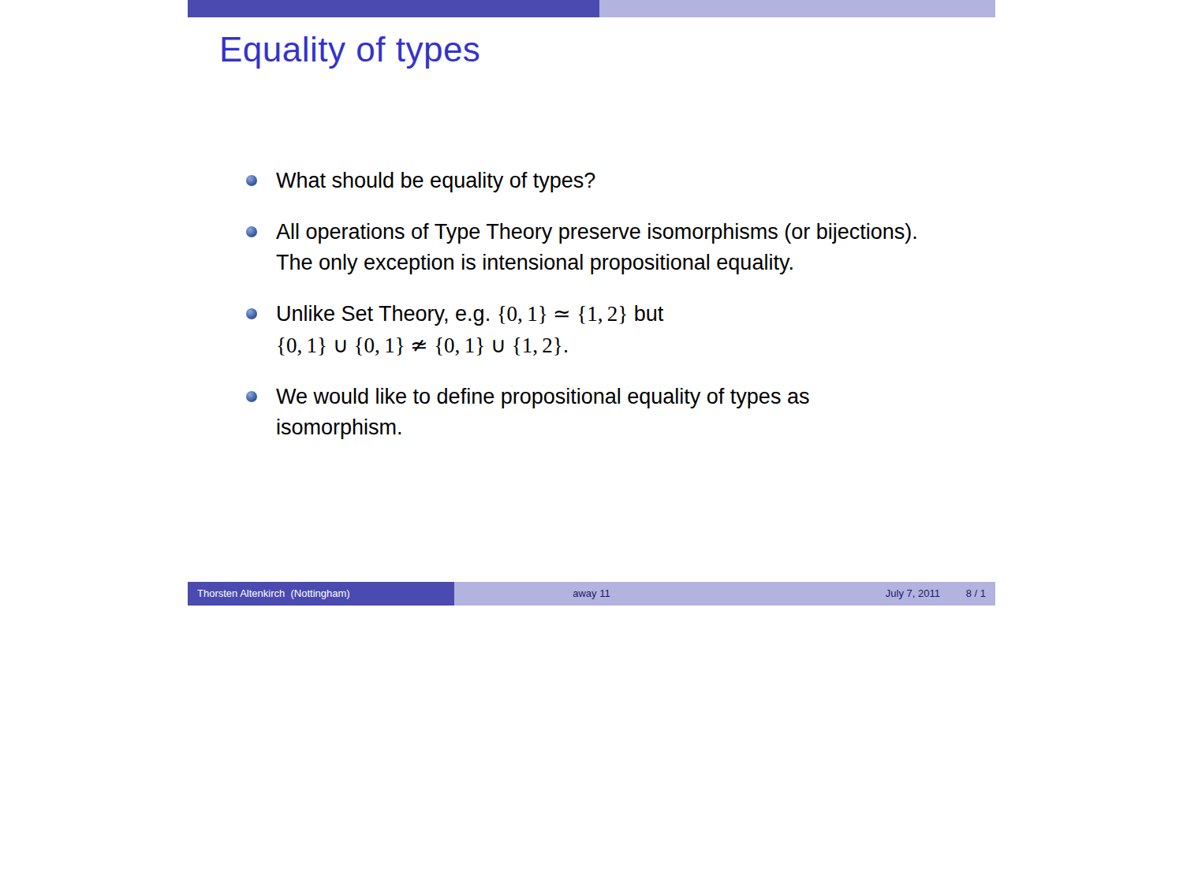Equality of types
What should be equality of types?
All operations of Type Theory preserve isomorphisms (or bijections).
The only exception is intensional propositional equality.
Unlike Set Theory, e.g. {0, 1} ≃ {1, 2} but
{0, 1} ∪ {0, 1} ≄ {0, 1} ∪ {1, 2}.
We would like to define propositional equality of types as isomorphism.
Thorsten Altenkirch (Nottingham)
away 11
July 7, 2011 8 / 1